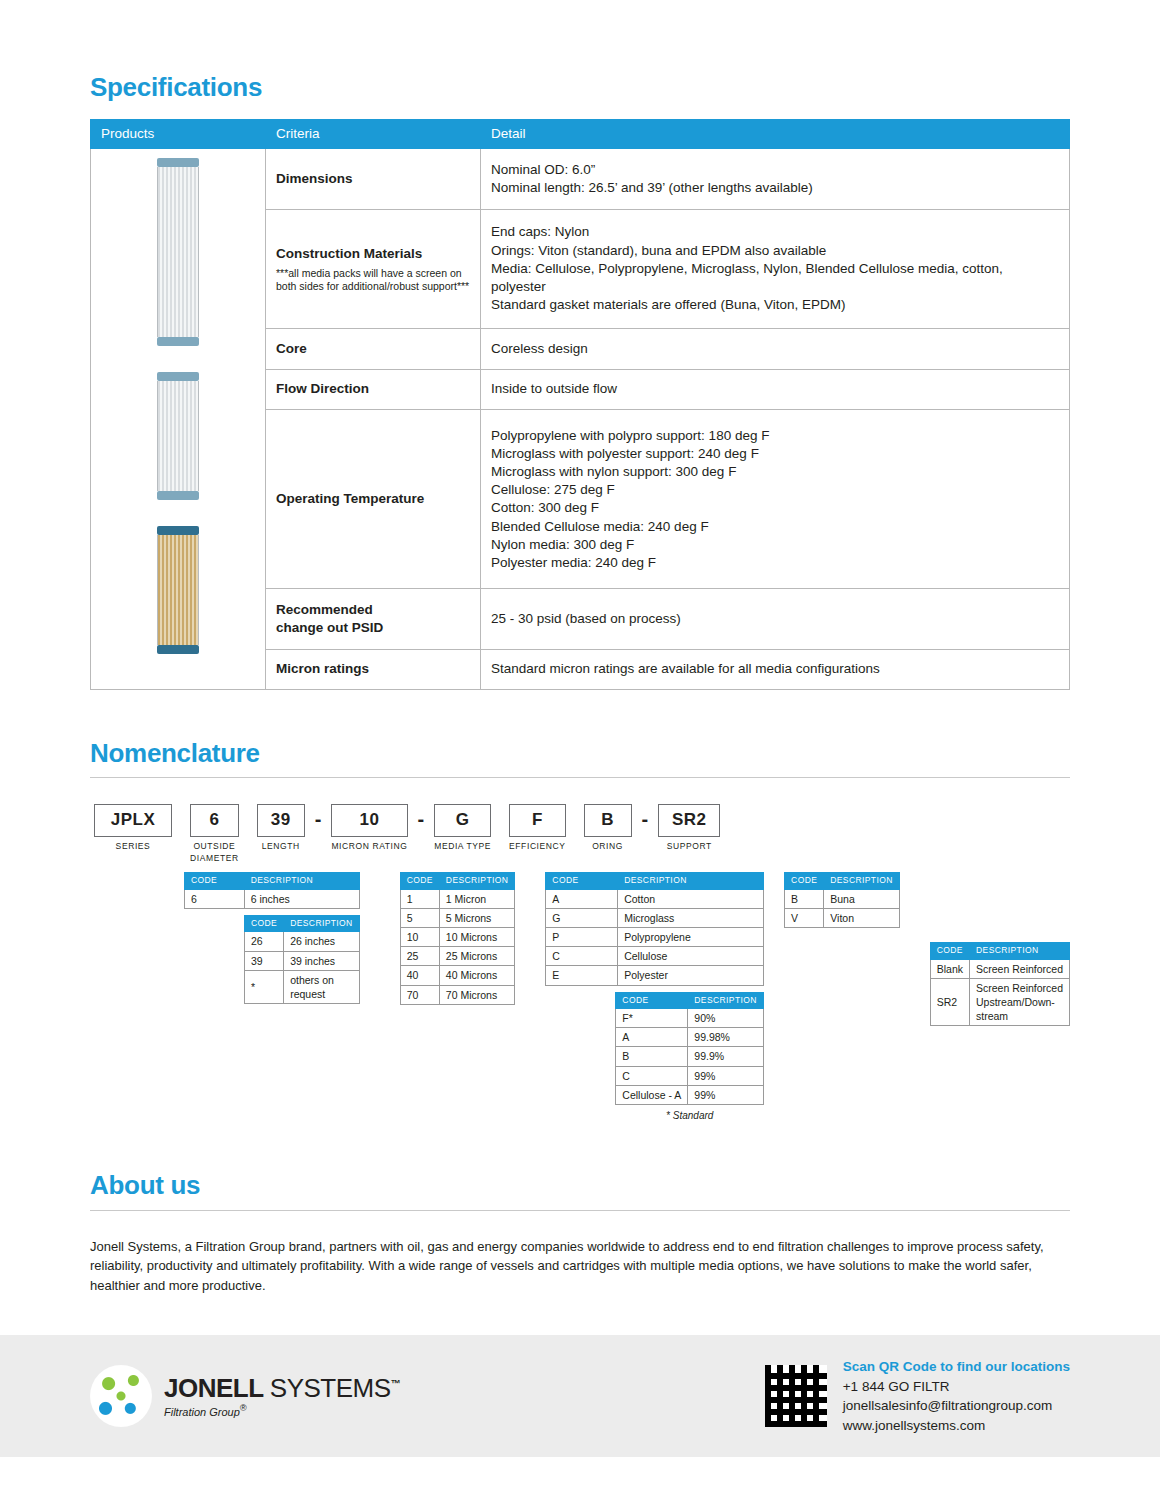Specifications
| Products | Criteria | Detail |
| --- | --- | --- |
| | Dimensions | Nominal OD: 6.0” Nominal length: 26.5’ and 39’ (other lengths available) |
| Construction Materials ***all media packs will have a screen on both sides for additional/robust support*** | End caps: Nylon Orings: Viton (standard), buna and EPDM also available Media: Cellulose, Polypropylene, Microglass, Nylon, Blended Cellulose media, cotton, polyester Standard gasket materials are offered (Buna, Viton, EPDM) |
| Core | Coreless design |
| Flow Direction | Inside to outside flow |
| Operating Temperature | Polypropylene with polypro support: 180 deg F Microglass with polyester support: 240 deg F Microglass with nylon support: 300 deg F Cellulose: 275 deg F Cotton: 300 deg F Blended Cellulose media: 240 deg F Nylon media: 300 deg F Polyester media: 240 deg F |
| Recommended change out PSID | 25 - 30 psid (based on process) |
| Micron ratings | Standard micron ratings are available for all media configurations |
Nomenclature
JPLX
SERIES
6
OUTSIDE
DIAMETER
39
LENGTH
-
10
MICRON RATING
-
G
MEDIA TYPE
F
EFFICIENCY
B
ORING
-
SR2
SUPPORT
| CODE | DESCRIPTION |
| --- | --- |
| 6 | 6 inches |
| CODE | DESCRIPTION |
| --- | --- |
| 26 | 26 inches |
| 39 | 39 inches |
| * | others on request |
| CODE | DESCRIPTION |
| --- | --- |
| 1 | 1 Micron |
| 5 | 5 Microns |
| 10 | 10 Microns |
| 25 | 25 Microns |
| 40 | 40 Microns |
| 70 | 70 Microns |
| CODE | DESCRIPTION |
| --- | --- |
| A | Cotton |
| G | Microglass |
| P | Polypropylene |
| C | Cellulose |
| E | Polyester |
| CODE | DESCRIPTION |
| --- | --- |
| F* | 90% |
| A | 99.98% |
| B | 99.9% |
| C | 99% |
| Cellulose - A | 99% |
* Standard
| CODE | DESCRIPTION |
| --- | --- |
| B | Buna |
| V | Viton |
| CODE | DESCRIPTION |
| --- | --- |
| Blank | Screen Reinforced |
| SR2 | Screen Reinforced Upstream/Down- stream |
About us
Jonell Systems, a Filtration Group brand, partners with oil, gas and energy companies worldwide to address end to end filtration challenges to improve process safety, reliability, productivity and ultimately profitability. With a wide range of vessels and cartridges with multiple media options, we have solutions to make the world safer, healthier and more productive.
JONELL SYSTEMS™
Filtration Group®
Scan QR Code to find our locations
+1 844 GO FILTR
jonellsalesinfo@filtrationgroup.com
www.jonellsystems.com